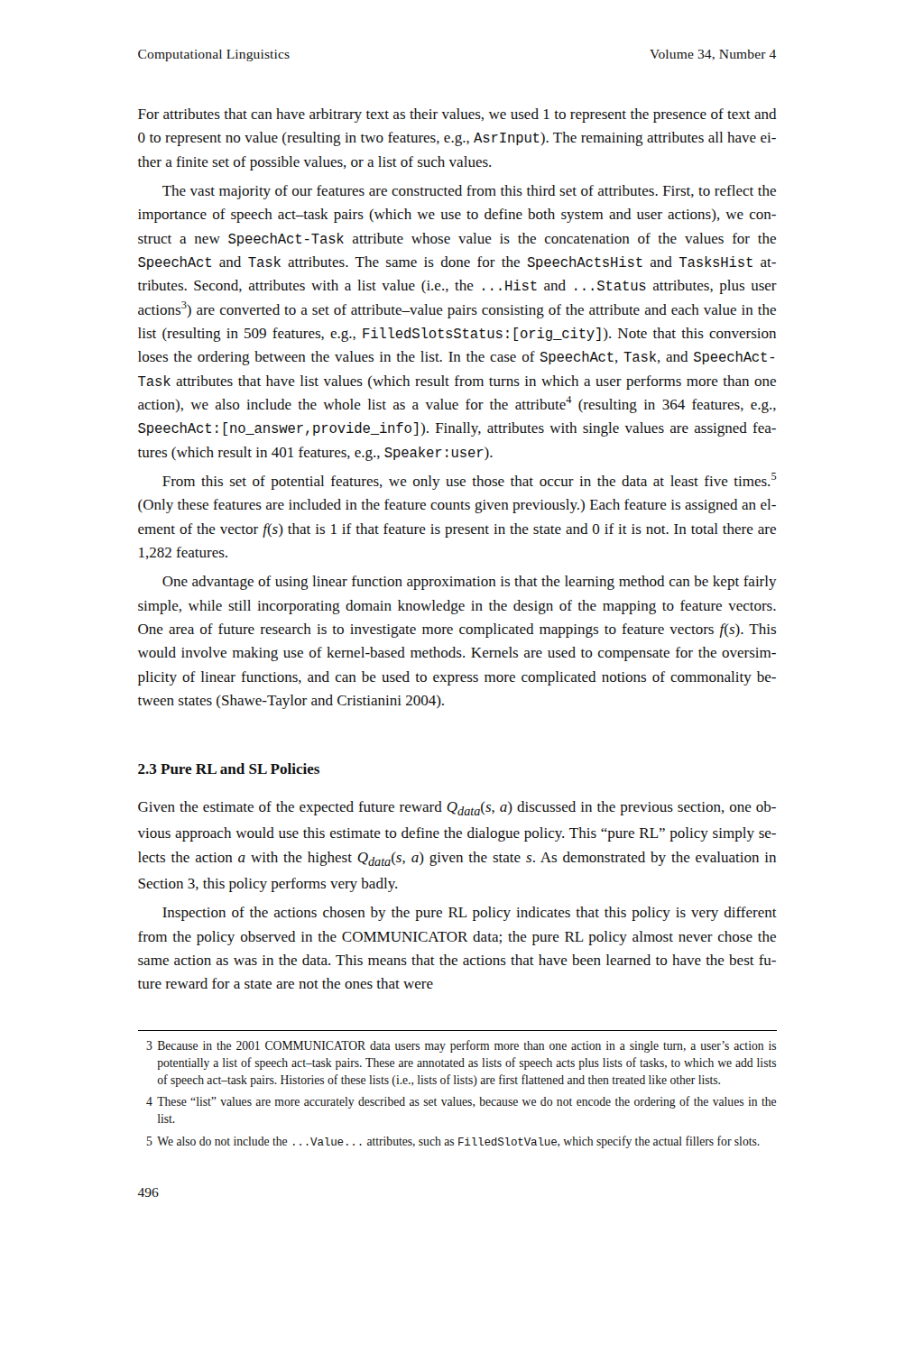Computational Linguistics
Volume 34, Number 4
For attributes that can have arbitrary text as their values, we used 1 to represent the presence of text and 0 to represent no value (resulting in two features, e.g., AsrInput). The remaining attributes all have either a finite set of possible values, or a list of such values.
The vast majority of our features are constructed from this third set of attributes. First, to reflect the importance of speech act–task pairs (which we use to define both system and user actions), we construct a new SpeechAct-Task attribute whose value is the concatenation of the values for the SpeechAct and Task attributes. The same is done for the SpeechActsHist and TasksHist attributes. Second, attributes with a list value (i.e., the ...Hist and ...Status attributes, plus user actions3) are converted to a set of attribute–value pairs consisting of the attribute and each value in the list (resulting in 509 features, e.g., FilledSlotsStatus:[orig_city]). Note that this conversion loses the ordering between the values in the list. In the case of SpeechAct, Task, and SpeechAct-Task attributes that have list values (which result from turns in which a user performs more than one action), we also include the whole list as a value for the attribute4 (resulting in 364 features, e.g., SpeechAct:[no_answer,provide_info]). Finally, attributes with single values are assigned features (which result in 401 features, e.g., Speaker:user).
From this set of potential features, we only use those that occur in the data at least five times.5 (Only these features are included in the feature counts given previously.) Each feature is assigned an element of the vector f(s) that is 1 if that feature is present in the state and 0 if it is not. In total there are 1,282 features.
One advantage of using linear function approximation is that the learning method can be kept fairly simple, while still incorporating domain knowledge in the design of the mapping to feature vectors. One area of future research is to investigate more complicated mappings to feature vectors f(s). This would involve making use of kernel-based methods. Kernels are used to compensate for the oversimplicity of linear functions, and can be used to express more complicated notions of commonality between states (Shawe-Taylor and Cristianini 2004).
2.3 Pure RL and SL Policies
Given the estimate of the expected future reward Qdata(s, a) discussed in the previous section, one obvious approach would use this estimate to define the dialogue policy. This “pure RL” policy simply selects the action a with the highest Qdata(s, a) given the state s. As demonstrated by the evaluation in Section 3, this policy performs very badly.
Inspection of the actions chosen by the pure RL policy indicates that this policy is very different from the policy observed in the COMMUNICATOR data; the pure RL policy almost never chose the same action as was in the data. This means that the actions that have been learned to have the best future reward for a state are not the ones that were
3 Because in the 2001 COMMUNICATOR data users may perform more than one action in a single turn, a user’s action is potentially a list of speech act–task pairs. These are annotated as lists of speech acts plus lists of tasks, to which we add lists of speech act–task pairs. Histories of these lists (i.e., lists of lists) are first flattened and then treated like other lists.
4 These “list” values are more accurately described as set values, because we do not encode the ordering of the values in the list.
5 We also do not include the ...Value... attributes, such as FilledSlotValue, which specify the actual fillers for slots.
496